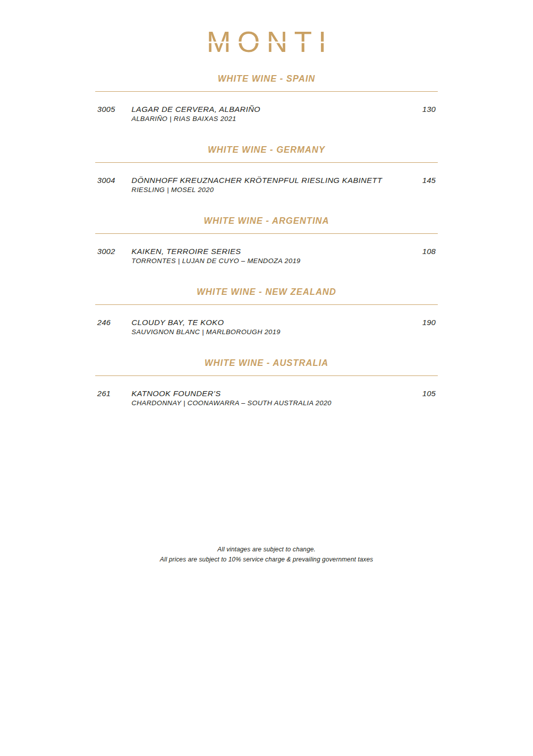MONTI
WHITE WINE - SPAIN
3005
LAGAR DE CERVERA, ALBARIÑO
130
ALBARIÑO | RIAS BAIXAS 2021
WHITE WINE - GERMANY
3004
DÖNNHOFF KREUZNACHER KRÖTENPFUL RIESLING KABINETT
145
RIESLING | MOSEL 2020
WHITE WINE - ARGENTINA
3002
KAIKEN, TERROIRE SERIES
108
TORRONTES | LUJAN DE CUYO – MENDOZA 2019
WHITE WINE - NEW ZEALAND
246
CLOUDY BAY, TE KOKO
190
SAUVIGNON BLANC | MARLBOROUGH 2019
WHITE WINE - AUSTRALIA
261
KATNOOK FOUNDER’S
105
CHARDONNAY | COONAWARRA – SOUTH AUSTRALIA 2020
All vintages are subject to change.
All prices are subject to 10% service charge & prevailing government taxes